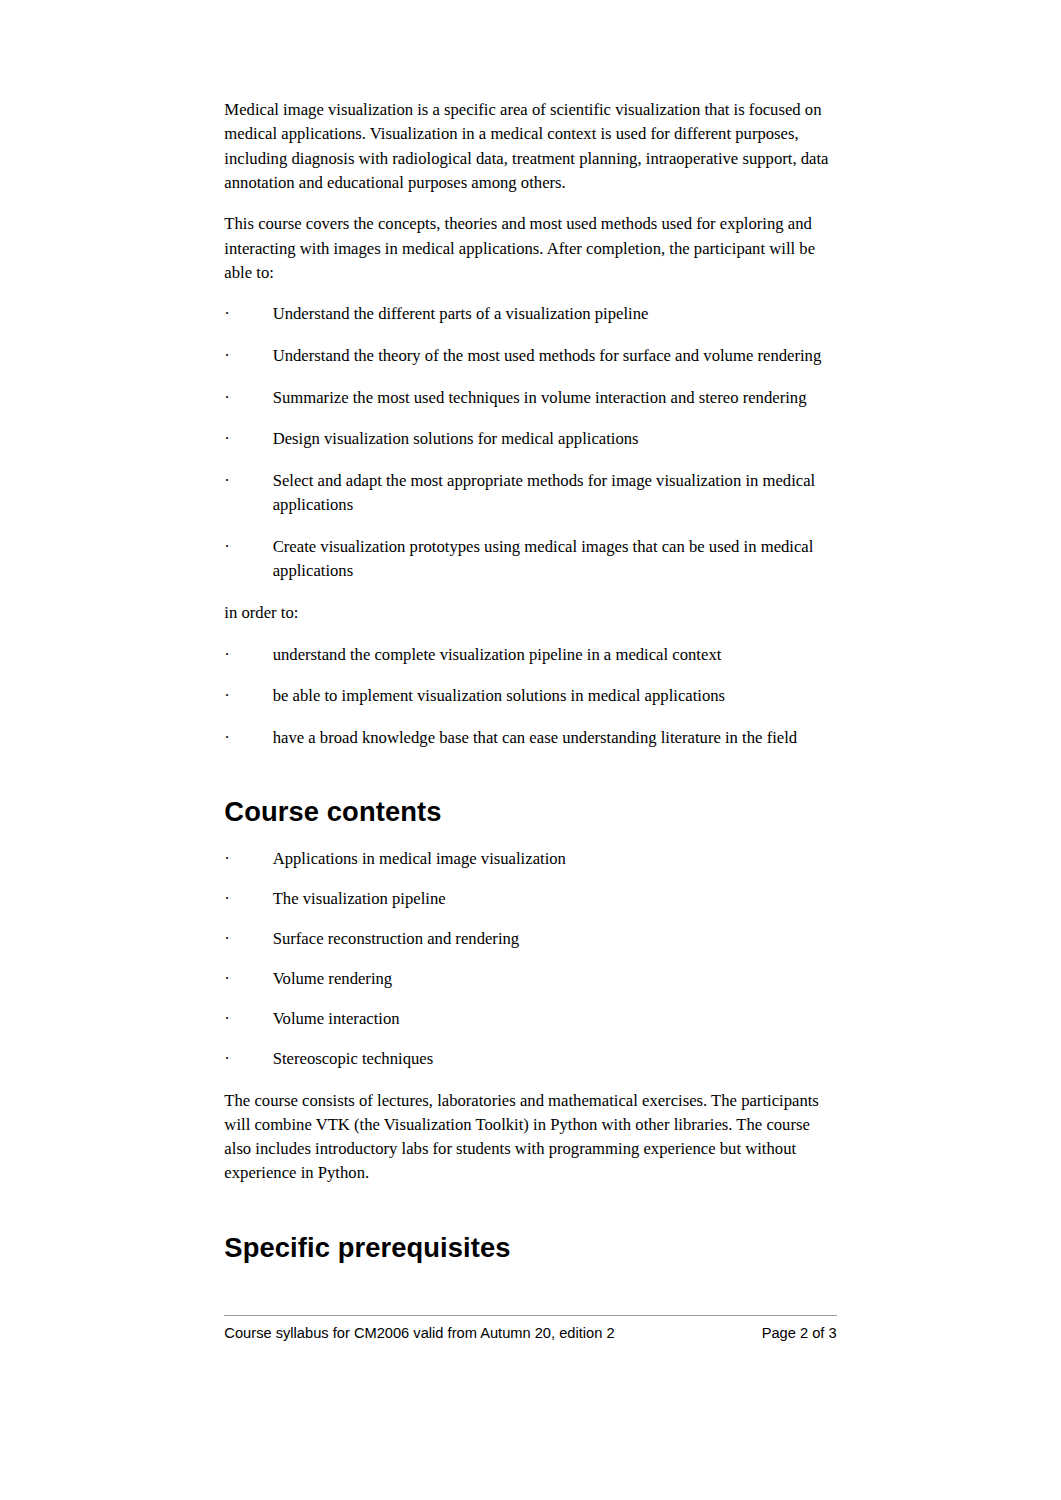Medical image visualization is a specific area of scientific visualization that is focused on medical applications. Visualization in a medical context is used for different purposes, including diagnosis with radiological data, treatment planning, intraoperative support, data annotation and educational purposes among others.
This course covers the concepts, theories and most used methods used for exploring and interacting with images in medical applications. After completion, the participant will be able to:
Understand the different parts of a visualization pipeline
Understand the theory of the most used methods for surface and volume rendering
Summarize the most used techniques in volume interaction and stereo rendering
Design visualization solutions for medical applications
Select and adapt the most appropriate methods for image visualization in medical applications
Create visualization prototypes using medical images that can be used in medical applications
in order to:
understand the complete visualization pipeline in a medical context
be able to implement visualization solutions in medical applications
have a broad knowledge base that can ease understanding literature in the field
Course contents
Applications in medical image visualization
The visualization pipeline
Surface reconstruction and rendering
Volume rendering
Volume interaction
Stereoscopic techniques
The course consists of lectures, laboratories and mathematical exercises. The participants will combine VTK (the Visualization Toolkit) in Python with other libraries. The course also includes introductory labs for students with programming experience but without experience in Python.
Specific prerequisites
Course syllabus for CM2006 valid from Autumn 20, edition 2
Page 2 of 3